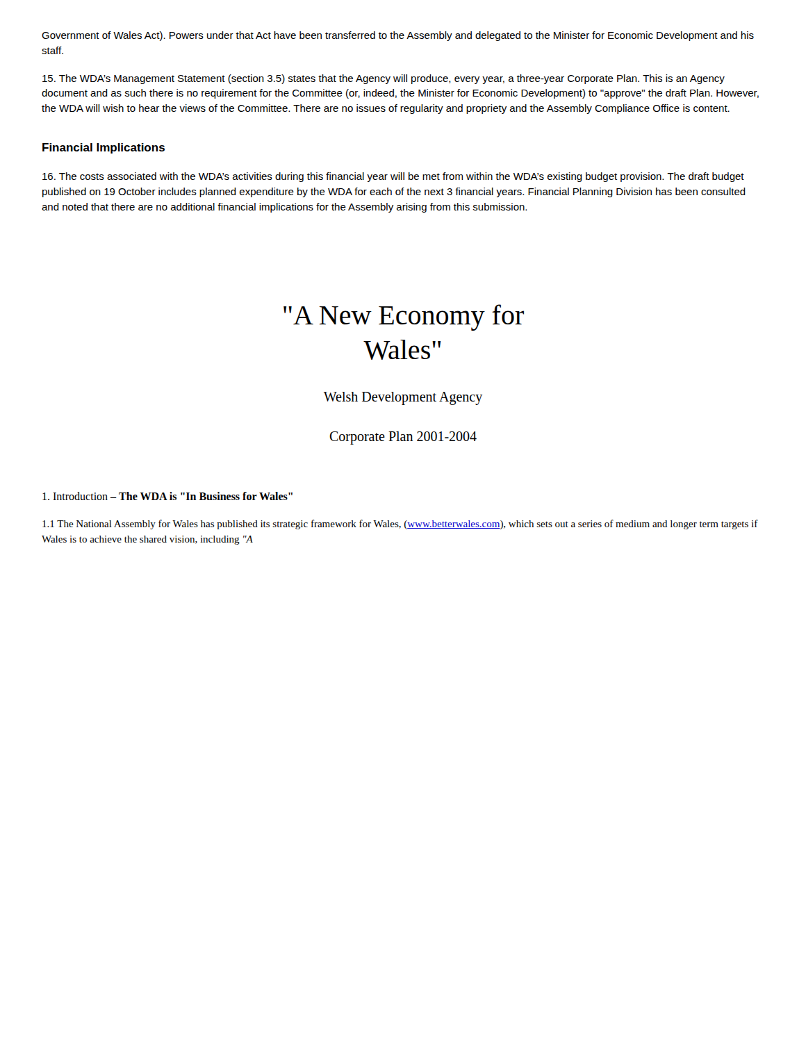Government of Wales Act). Powers under that Act have been transferred to the Assembly and delegated to the Minister for Economic Development and his staff.
15. The WDA’s Management Statement (section 3.5) states that the Agency will produce, every year, a three-year Corporate Plan. This is an Agency document and as such there is no requirement for the Committee (or, indeed, the Minister for Economic Development) to "approve" the draft Plan. However, the WDA will wish to hear the views of the Committee. There are no issues of regularity and propriety and the Assembly Compliance Office is content.
Financial Implications
16. The costs associated with the WDA’s activities during this financial year will be met from within the WDA’s existing budget provision. The draft budget published on 19 October includes planned expenditure by the WDA for each of the next 3 financial years. Financial Planning Division has been consulted and noted that there are no additional financial implications for the Assembly arising from this submission.
"A New Economy for
Wales"
Welsh Development Agency
Corporate Plan 2001-2004
1. Introduction – The WDA is "In Business for Wales"
1.1 The National Assembly for Wales has published its strategic framework for Wales, (www.betterwales.com), which sets out a series of medium and longer term targets if Wales is to achieve the shared vision, including "A